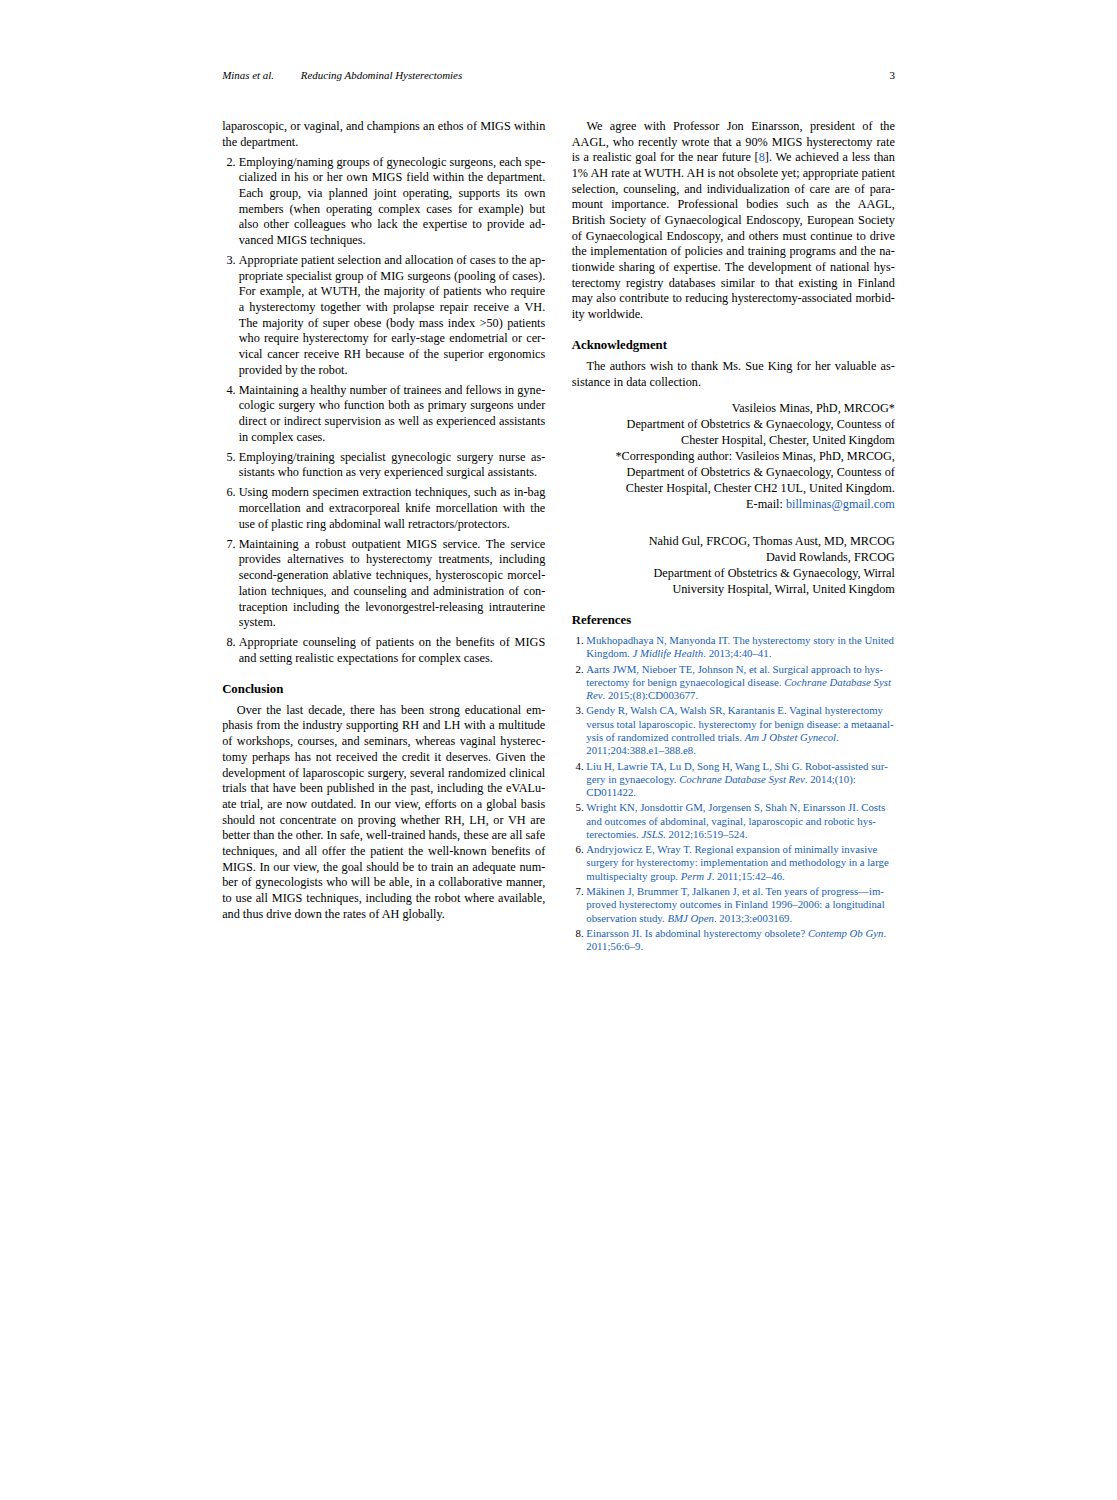Minas et al. Reducing Abdominal Hysterectomies 3
laparoscopic, or vaginal, and champions an ethos of MIGS within the department.
Employing/naming groups of gynecologic surgeons, each specialized in his or her own MIGS field within the department. Each group, via planned joint operating, supports its own members (when operating complex cases for example) but also other colleagues who lack the expertise to provide advanced MIGS techniques.
Appropriate patient selection and allocation of cases to the appropriate specialist group of MIG surgeons (pooling of cases). For example, at WUTH, the majority of patients who require a hysterectomy together with prolapse repair receive a VH. The majority of super obese (body mass index >50) patients who require hysterectomy for early-stage endometrial or cervical cancer receive RH because of the superior ergonomics provided by the robot.
Maintaining a healthy number of trainees and fellows in gynecologic surgery who function both as primary surgeons under direct or indirect supervision as well as experienced assistants in complex cases.
Employing/training specialist gynecologic surgery nurse assistants who function as very experienced surgical assistants.
Using modern specimen extraction techniques, such as in-bag morcellation and extracorporeal knife morcellation with the use of plastic ring abdominal wall retractors/protectors.
Maintaining a robust outpatient MIGS service. The service provides alternatives to hysterectomy treatments, including second-generation ablative techniques, hysteroscopic morcellation techniques, and counseling and administration of contraception including the levonorgestrel-releasing intrauterine system.
Appropriate counseling of patients on the benefits of MIGS and setting realistic expectations for complex cases.
Conclusion
Over the last decade, there has been strong educational emphasis from the industry supporting RH and LH with a multitude of workshops, courses, and seminars, whereas vaginal hysterectomy perhaps has not received the credit it deserves. Given the development of laparoscopic surgery, several randomized clinical trials that have been published in the past, including the eVALuate trial, are now outdated. In our view, efforts on a global basis should not concentrate on proving whether RH, LH, or VH are better than the other. In safe, well-trained hands, these are all safe techniques, and all offer the patient the well-known benefits of MIGS. In our view, the goal should be to train an adequate number of gynecologists who will be able, in a collaborative manner, to use all MIGS techniques, including the robot where available, and thus drive down the rates of AH globally.
We agree with Professor Jon Einarsson, president of the AAGL, who recently wrote that a 90% MIGS hysterectomy rate is a realistic goal for the near future [8]. We achieved a less than 1% AH rate at WUTH. AH is not obsolete yet; appropriate patient selection, counseling, and individualization of care are of paramount importance. Professional bodies such as the AAGL, British Society of Gynaecological Endoscopy, European Society of Gynaecological Endoscopy, and others must continue to drive the implementation of policies and training programs and the nationwide sharing of expertise. The development of national hysterectomy registry databases similar to that existing in Finland may also contribute to reducing hysterectomy-associated morbidity worldwide.
Acknowledgment
The authors wish to thank Ms. Sue King for her valuable assistance in data collection.
Vasileios Minas, PhD, MRCOG*
Department of Obstetrics & Gynaecology, Countess of
Chester Hospital, Chester, United Kingdom
*Corresponding author: Vasileios Minas, PhD, MRCOG,
Department of Obstetrics & Gynaecology, Countess of
Chester Hospital, Chester CH2 1UL, United Kingdom.
E-mail: billminas@gmail.com
Nahid Gul, FRCOG, Thomas Aust, MD, MRCOG
David Rowlands, FRCOG
Department of Obstetrics & Gynaecology, Wirral
University Hospital, Wirral, United Kingdom
References
Mukhopadhaya N, Manyonda IT. The hysterectomy story in the United Kingdom. J Midlife Health. 2013;4:40–41.
Aarts JWM, Nieboer TE, Johnson N, et al. Surgical approach to hysterectomy for benign gynaecological disease. Cochrane Database Syst Rev. 2015;(8):CD003677.
Gendy R, Walsh CA, Walsh SR, Karantanis E. Vaginal hysterectomy versus total laparoscopic. hysterectomy for benign disease: a metaanalysis of randomized controlled trials. Am J Obstet Gynecol. 2011;204:388.e1–388.e8.
Liu H, Lawrie TA, Lu D, Song H, Wang L, Shi G. Robot-assisted surgery in gynaecology. Cochrane Database Syst Rev. 2014;(10): CD011422.
Wright KN, Jonsdottir GM, Jorgensen S, Shah N, Einarsson JI. Costs and outcomes of abdominal, vaginal, laparoscopic and robotic hysterectomies. JSLS. 2012;16:519–524.
Andryjowicz E, Wray T. Regional expansion of minimally invasive surgery for hysterectomy: implementation and methodology in a large multispecialty group. Perm J. 2011;15:42–46.
Mäkinen J, Brummer T, Jalkanen J, et al. Ten years of progress—improved hysterectomy outcomes in Finland 1996–2006: a longitudinal observation study. BMJ Open. 2013;3:e003169.
Einarsson JI. Is abdominal hysterectomy obsolete? Contemp Ob Gyn. 2011;56:6–9.